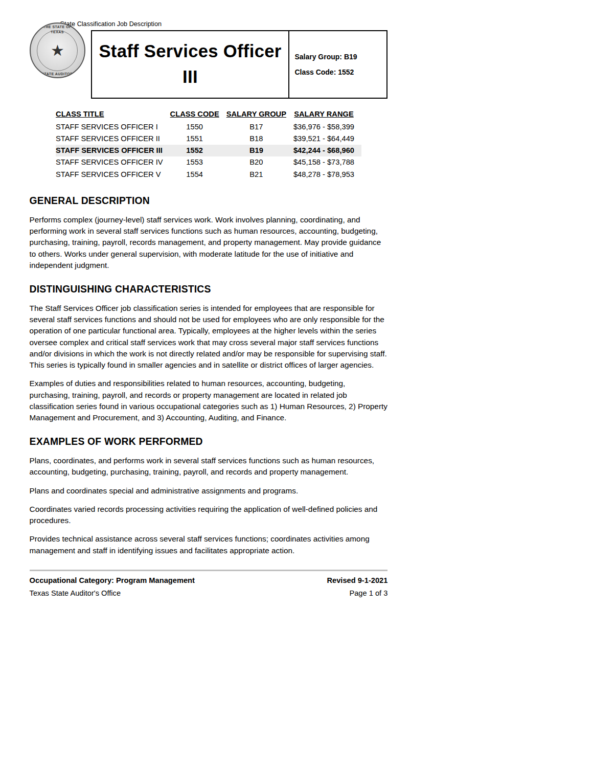State Classification Job Description
THE STATE OF TEXAS ★ STATE AUDITOR
Staff Services Officer III
Salary Group: B19
Class Code: 1552
| CLASS TITLE | CLASS CODE | SALARY GROUP | SALARY RANGE |
| --- | --- | --- | --- |
| STAFF SERVICES OFFICER I | 1550 | B17 | $36,976 - $58,399 |
| STAFF SERVICES OFFICER II | 1551 | B18 | $39,521 - $64,449 |
| STAFF SERVICES OFFICER III | 1552 | B19 | $42,244 - $68,960 |
| STAFF SERVICES OFFICER IV | 1553 | B20 | $45,158 - $73,788 |
| STAFF SERVICES OFFICER V | 1554 | B21 | $48,278 - $78,953 |
GENERAL DESCRIPTION
Performs complex (journey-level) staff services work. Work involves planning, coordinating, and performing work in several staff services functions such as human resources, accounting, budgeting, purchasing, training, payroll, records management, and property management. May provide guidance to others. Works under general supervision, with moderate latitude for the use of initiative and independent judgment.
DISTINGUISHING CHARACTERISTICS
The Staff Services Officer job classification series is intended for employees that are responsible for several staff services functions and should not be used for employees who are only responsible for the operation of one particular functional area. Typically, employees at the higher levels within the series oversee complex and critical staff services work that may cross several major staff services functions and/or divisions in which the work is not directly related and/or may be responsible for supervising staff. This series is typically found in smaller agencies and in satellite or district offices of larger agencies.
Examples of duties and responsibilities related to human resources, accounting, budgeting, purchasing, training, payroll, and records or property management are located in related job classification series found in various occupational categories such as 1) Human Resources, 2) Property Management and Procurement, and 3) Accounting, Auditing, and Finance.
EXAMPLES OF WORK PERFORMED
Plans, coordinates, and performs work in several staff services functions such as human resources, accounting, budgeting, purchasing, training, payroll, and records and property management.
Plans and coordinates special and administrative assignments and programs.
Coordinates varied records processing activities requiring the application of well-defined policies and procedures.
Provides technical assistance across several staff services functions; coordinates activities among management and staff in identifying issues and facilitates appropriate action.
Occupational Category: Program Management Revised 9-1-2021
Texas State Auditor's Office Page 1 of 3